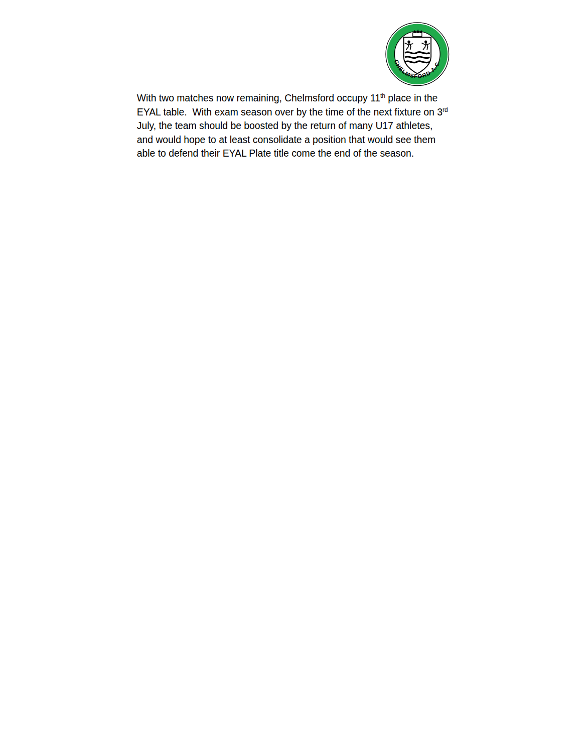CHELMSFORD A.C.
With two matches now remaining, Chelmsford occupy 11th place in the EYAL table. With exam season over by the time of the next fixture on 3rd July, the team should be boosted by the return of many U17 athletes, and would hope to at least consolidate a position that would see them able to defend their EYAL Plate title come the end of the season.